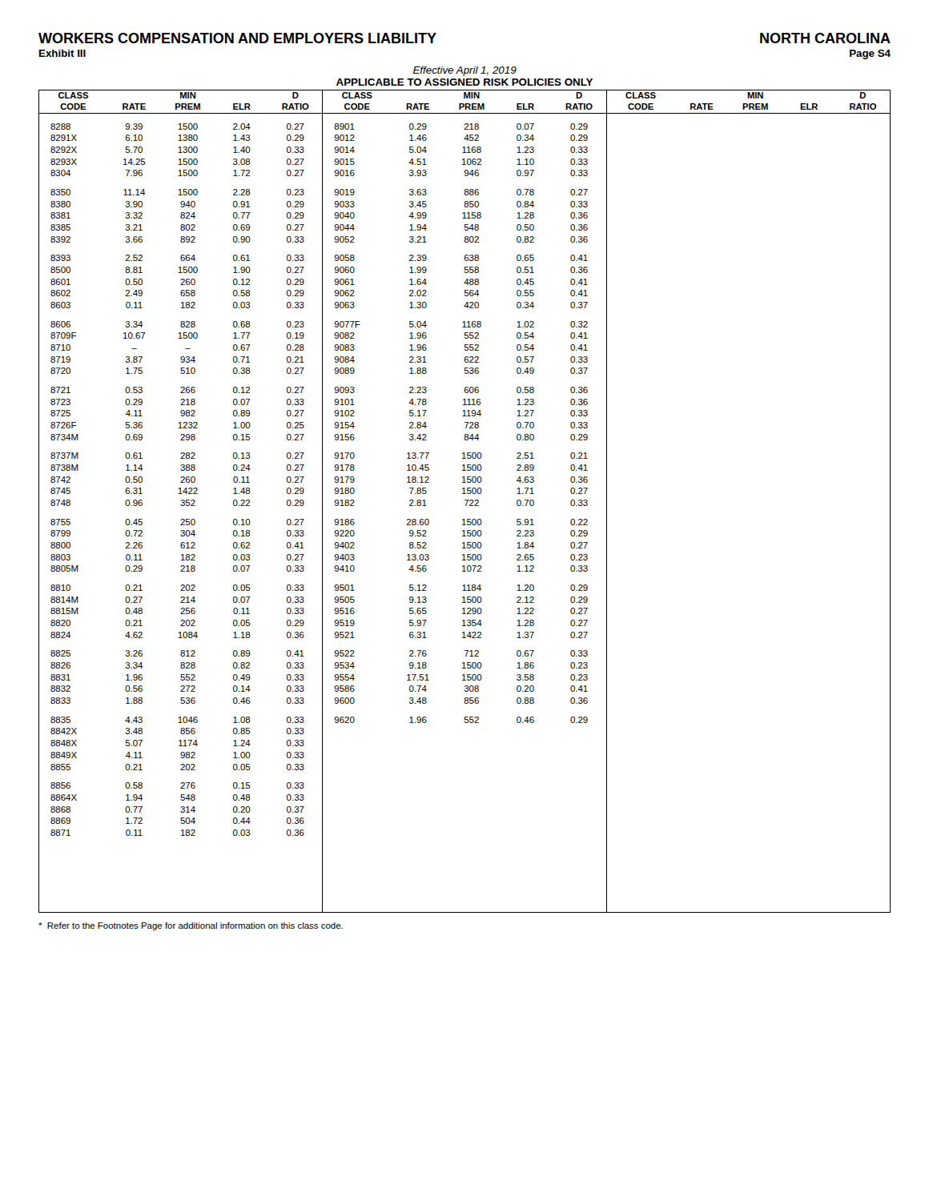WORKERS COMPENSATION AND EMPLOYERS LIABILITY
Exhibit III
NORTH CAROLINA
Page S4
Effective April 1, 2019
APPLICABLE TO ASSIGNED RISK POLICIES ONLY
| / CLASS / / MIN / / D / / --- / --- / --- / --- / --- / / CODE / RATE / PREM / ELR / RATIO / / 8288 / 9.39 / 1500 / 2.04 / 0.27 / / 8291X / 6.10 / 1380 / 1.43 / 0.29 / / 8292X / 5.70 / 1300 / 1.40 / 0.33 / / 8293X / 14.25 / 1500 / 3.08 / 0.27 / / 8304 / 7.96 / 1500 / 1.72 / 0.27 / / 8350 / 11.14 / 1500 / 2.28 / 0.23 / / 8380 / 3.90 / 940 / 0.91 / 0.29 / / 8381 / 3.32 / 824 / 0.77 / 0.29 / / 8385 / 3.21 / 802 / 0.69 / 0.27 / / 8392 / 3.66 / 892 / 0.90 / 0.33 / / 8393 / 2.52 / 664 / 0.61 / 0.33 / / 8500 / 8.81 / 1500 / 1.90 / 0.27 / / 8601 / 0.50 / 260 / 0.12 / 0.29 / / 8602 / 2.49 / 658 / 0.58 / 0.29 / / 8603 / 0.11 / 182 / 0.03 / 0.33 / / 8606 / 3.34 / 828 / 0.68 / 0.23 / / 8709F / 10.67 / 1500 / 1.77 / 0.19 / / 8710 / – / – / 0.67 / 0.28 / / 8719 / 3.87 / 934 / 0.71 / 0.21 / / 8720 / 1.75 / 510 / 0.38 / 0.27 / / 8721 / 0.53 / 266 / 0.12 / 0.27 / / 8723 / 0.29 / 218 / 0.07 / 0.33 / / 8725 / 4.11 / 982 / 0.89 / 0.27 / / 8726F / 5.36 / 1232 / 1.00 / 0.25 / / 8734M / 0.69 / 298 / 0.15 / 0.27 / / 8737M / 0.61 / 282 / 0.13 / 0.27 / / 8738M / 1.14 / 388 / 0.24 / 0.27 / / 8742 / 0.50 / 260 / 0.11 / 0.27 / / 8745 / 6.31 / 1422 / 1.48 / 0.29 / / 8748 / 0.96 / 352 / 0.22 / 0.29 / / 8755 / 0.45 / 250 / 0.10 / 0.27 / / 8799 / 0.72 / 304 / 0.18 / 0.33 / / 8800 / 2.26 / 612 / 0.62 / 0.41 / / 8803 / 0.11 / 182 / 0.03 / 0.27 / / 8805M / 0.29 / 218 / 0.07 / 0.33 / / 8810 / 0.21 / 202 / 0.05 / 0.33 / / 8814M / 0.27 / 214 / 0.07 / 0.33 / / 8815M / 0.48 / 256 / 0.11 / 0.33 / / 8820 / 0.21 / 202 / 0.05 / 0.29 / / 8824 / 4.62 / 1084 / 1.18 / 0.36 / / 8825 / 3.26 / 812 / 0.89 / 0.41 / / 8826 / 3.34 / 828 / 0.82 / 0.33 / / 8831 / 1.96 / 552 / 0.49 / 0.33 / / 8832 / 0.56 / 272 / 0.14 / 0.33 / / 8833 / 1.88 / 536 / 0.46 / 0.33 / / 8835 / 4.43 / 1046 / 1.08 / 0.33 / / 8842X / 3.48 / 856 / 0.85 / 0.33 / / 8848X / 5.07 / 1174 / 1.24 / 0.33 / / 8849X / 4.11 / 982 / 1.00 / 0.33 / / 8855 / 0.21 / 202 / 0.05 / 0.33 / / 8856 / 0.58 / 276 / 0.15 / 0.33 / / 8864X / 1.94 / 548 / 0.48 / 0.33 / / 8868 / 0.77 / 314 / 0.20 / 0.37 / / 8869 / 1.72 / 504 / 0.44 / 0.36 / / 8871 / 0.11 / 182 / 0.03 / 0.36 / | / CLASS / / MIN / / D / / --- / --- / --- / --- / --- / / CODE / RATE / PREM / ELR / RATIO / / 8901 / 0.29 / 218 / 0.07 / 0.29 / / 9012 / 1.46 / 452 / 0.34 / 0.29 / / 9014 / 5.04 / 1168 / 1.23 / 0.33 / / 9015 / 4.51 / 1062 / 1.10 / 0.33 / / 9016 / 3.93 / 946 / 0.97 / 0.33 / / 9019 / 3.63 / 886 / 0.78 / 0.27 / / 9033 / 3.45 / 850 / 0.84 / 0.33 / / 9040 / 4.99 / 1158 / 1.28 / 0.36 / / 9044 / 1.94 / 548 / 0.50 / 0.36 / / 9052 / 3.21 / 802 / 0.82 / 0.36 / / 9058 / 2.39 / 638 / 0.65 / 0.41 / / 9060 / 1.99 / 558 / 0.51 / 0.36 / / 9061 / 1.64 / 488 / 0.45 / 0.41 / / 9062 / 2.02 / 564 / 0.55 / 0.41 / / 9063 / 1.30 / 420 / 0.34 / 0.37 / / 9077F / 5.04 / 1168 / 1.02 / 0.32 / / 9082 / 1.96 / 552 / 0.54 / 0.41 / / 9083 / 1.96 / 552 / 0.54 / 0.41 / / 9084 / 2.31 / 622 / 0.57 / 0.33 / / 9089 / 1.88 / 536 / 0.49 / 0.37 / / 9093 / 2.23 / 606 / 0.58 / 0.36 / / 9101 / 4.78 / 1116 / 1.23 / 0.36 / / 9102 / 5.17 / 1194 / 1.27 / 0.33 / / 9154 / 2.84 / 728 / 0.70 / 0.33 / / 9156 / 3.42 / 844 / 0.80 / 0.29 / / 9170 / 13.77 / 1500 / 2.51 / 0.21 / / 9178 / 10.45 / 1500 / 2.89 / 0.41 / / 9179 / 18.12 / 1500 / 4.63 / 0.36 / / 9180 / 7.85 / 1500 / 1.71 / 0.27 / / 9182 / 2.81 / 722 / 0.70 / 0.33 / / 9186 / 28.60 / 1500 / 5.91 / 0.22 / / 9220 / 9.52 / 1500 / 2.23 / 0.29 / / 9402 / 8.52 / 1500 / 1.84 / 0.27 / / 9403 / 13.03 / 1500 / 2.65 / 0.23 / / 9410 / 4.56 / 1072 / 1.12 / 0.33 / / 9501 / 5.12 / 1184 / 1.20 / 0.29 / / 9505 / 9.13 / 1500 / 2.12 / 0.29 / / 9516 / 5.65 / 1290 / 1.22 / 0.27 / / 9519 / 5.97 / 1354 / 1.28 / 0.27 / / 9521 / 6.31 / 1422 / 1.37 / 0.27 / / 9522 / 2.76 / 712 / 0.67 / 0.33 / / 9534 / 9.18 / 1500 / 1.86 / 0.23 / / 9554 / 17.51 / 1500 / 3.58 / 0.23 / / 9586 / 0.74 / 308 / 0.20 / 0.41 / / 9600 / 3.48 / 856 / 0.88 / 0.36 / / 9620 / 1.96 / 552 / 0.46 / 0.29 / | / CLASS / / MIN / / D / / --- / --- / --- / --- / --- / / CODE / RATE / PREM / ELR / RATIO / |
* Refer to the Footnotes Page for additional information on this class code.